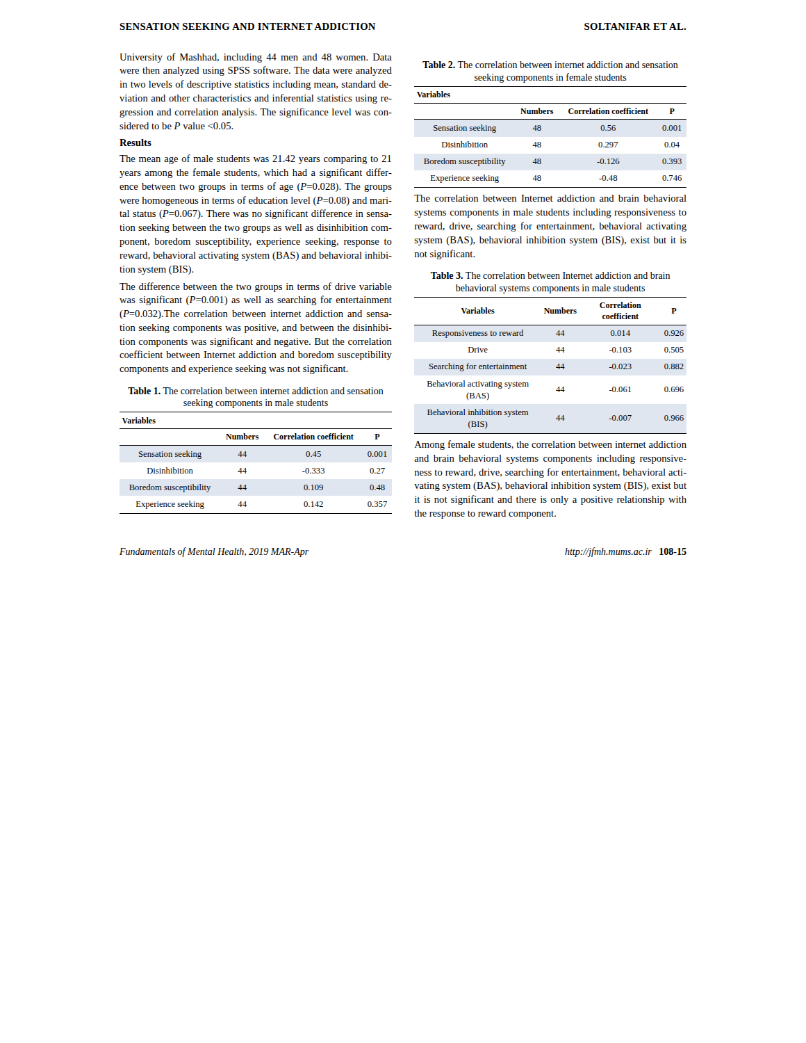SENSATION SEEKING AND INTERNET ADDICTION SOLTANIFAR ET AL.
University of Mashhad, including 44 men and 48 women. Data were then analyzed using SPSS software. The data were analyzed in two levels of descriptive statistics including mean, standard deviation and other characteristics and inferential statistics using regression and correlation analysis. The significance level was considered to be P value <0.05.
Results
The mean age of male students was 21.42 years comparing to 21 years among the female students, which had a significant difference between two groups in terms of age (P=0.028). The groups were homogeneous in terms of education level (P=0.08) and marital status (P=0.067). There was no significant difference in sensation seeking between the two groups as well as disinhibition component, boredom susceptibility, experience seeking, response to reward, behavioral activating system (BAS) and behavioral inhibition system (BIS).
The difference between the two groups in terms of drive variable was significant (P=0.001) as well as searching for entertainment (P=0.032).The correlation between internet addiction and sensation seeking components was positive, and between the disinhibition components was significant and negative. But the correlation coefficient between Internet addiction and boredom susceptibility components and experience seeking was not significant.
Table 1. The correlation between internet addiction and sensation seeking components in male students
| Variables | | | |
| --- | --- | --- | --- |
| | Numbers | Correlation coefficient | P |
| Sensation seeking | 44 | 0.45 | 0.001 |
| Disinhibition | 44 | -0.333 | 0.27 |
| Boredom susceptibility | 44 | 0.109 | 0.48 |
| Experience seeking | 44 | 0.142 | 0.357 |
Table 2. The correlation between internet addiction and sensation seeking components in female students
| Variables | | | |
| --- | --- | --- | --- |
| | Numbers | Correlation coefficient | P |
| Sensation seeking | 48 | 0.56 | 0.001 |
| Disinhibition | 48 | 0.297 | 0.04 |
| Boredom susceptibility | 48 | -0.126 | 0.393 |
| Experience seeking | 48 | -0.48 | 0.746 |
The correlation between Internet addiction and brain behavioral systems components in male students including responsiveness to reward, drive, searching for entertainment, behavioral activating system (BAS), behavioral inhibition system (BIS), exist but it is not significant.
Table 3. The correlation between Internet addiction and brain behavioral systems components in male students
| Variables | Numbers | Correlation coefficient | P |
| --- | --- | --- | --- |
| Responsiveness to reward | 44 | 0.014 | 0.926 |
| Drive | 44 | -0.103 | 0.505 |
| Searching for entertainment | 44 | -0.023 | 0.882 |
| Behavioral activating system (BAS) | 44 | -0.061 | 0.696 |
| Behavioral inhibition system (BIS) | 44 | -0.007 | 0.966 |
Among female students, the correlation between internet addiction and brain behavioral systems components including responsiveness to reward, drive, searching for entertainment, behavioral activating system (BAS), behavioral inhibition system (BIS), exist but it is not significant and there is only a positive relationship with the response to reward component.
Fundamentals of Mental Health, 2019 MAR-Apr http://jfmh.mums.ac.ir 108-15